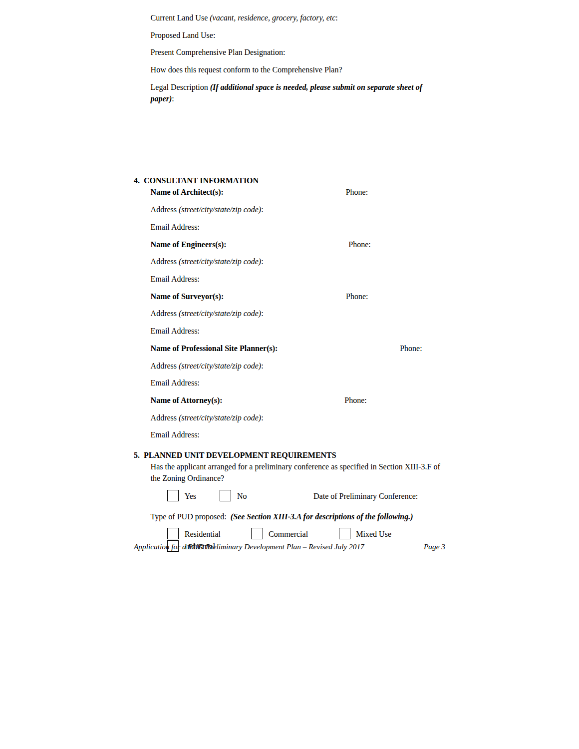Current Land Use (vacant, residence, grocery, factory, etc:
Proposed Land Use:
Present Comprehensive Plan Designation:
How does this request conform to the Comprehensive Plan?
Legal Description (If additional space is needed, please submit on separate sheet of paper):
Consultant Information
Name of Architect(s): Phone:
Address (street/city/state/zip code):
Email Address:
Name of Engineers(s): Phone:
Address (street/city/state/zip code):
Email Address:
Name of Surveyor(s): Phone:
Address (street/city/state/zip code):
Email Address:
Name of Professional Site Planner(s): Phone:
Address (street/city/state/zip code):
Email Address:
Name of Attorney(s): Phone:
Address (street/city/state/zip code):
Email Address:
Planned Unit Development Requirements
Has the applicant arranged for a preliminary conference as specified in Section XIII-3.F of the Zoning Ordinance?
Yes No Date of Preliminary Conference:
Type of PUD proposed: (See Section XIII-3.A for descriptions of the following.)
Residential Commercial Mixed Use Industrial
Application for a PUD Preliminary Development Plan – Revised July 2017 Page 3